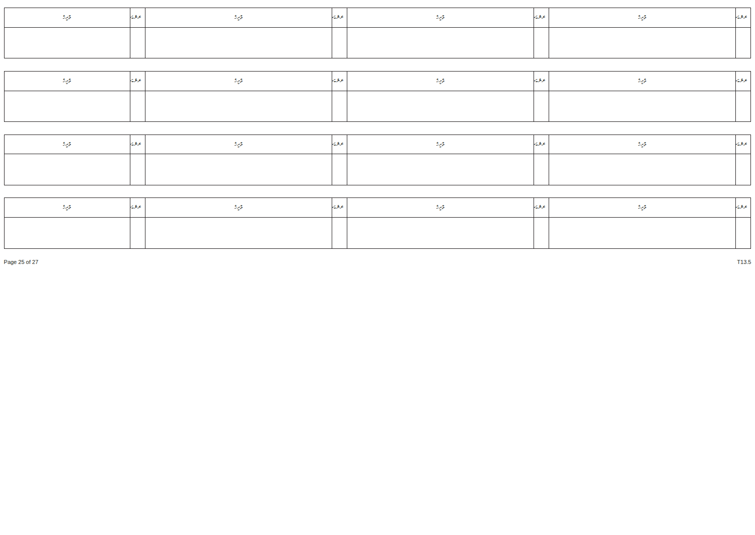| ނަންބަރ | ތާރީޚް | ނަންބަރ | ތާރީޚް | ނަންބަރ | ތާރީޚް | ނަންބަރ | ތާރީޚް |
| ނަންބަރ | ތާރީޚް | ނަންބަރ | ތާރީޚް | ނަންބަރ | ތާރީޚް | ނަންބަރ | ތާރީޚް |
| ނަންބަރ | ތާރީޚް | ނަންބަރ | ތާރީޚް | ނަންބަރ | ތާރީޚް | ނަންބަރ | ތާރީޚް |
| ނަންބަރ | ތާރީޚް | ނަންބަރ | ތާރީޚް | ނަންބަރ | ތާރީޚް | ނަންބަރ | ތާރީޚް |
Page 25 of 27 T13.5